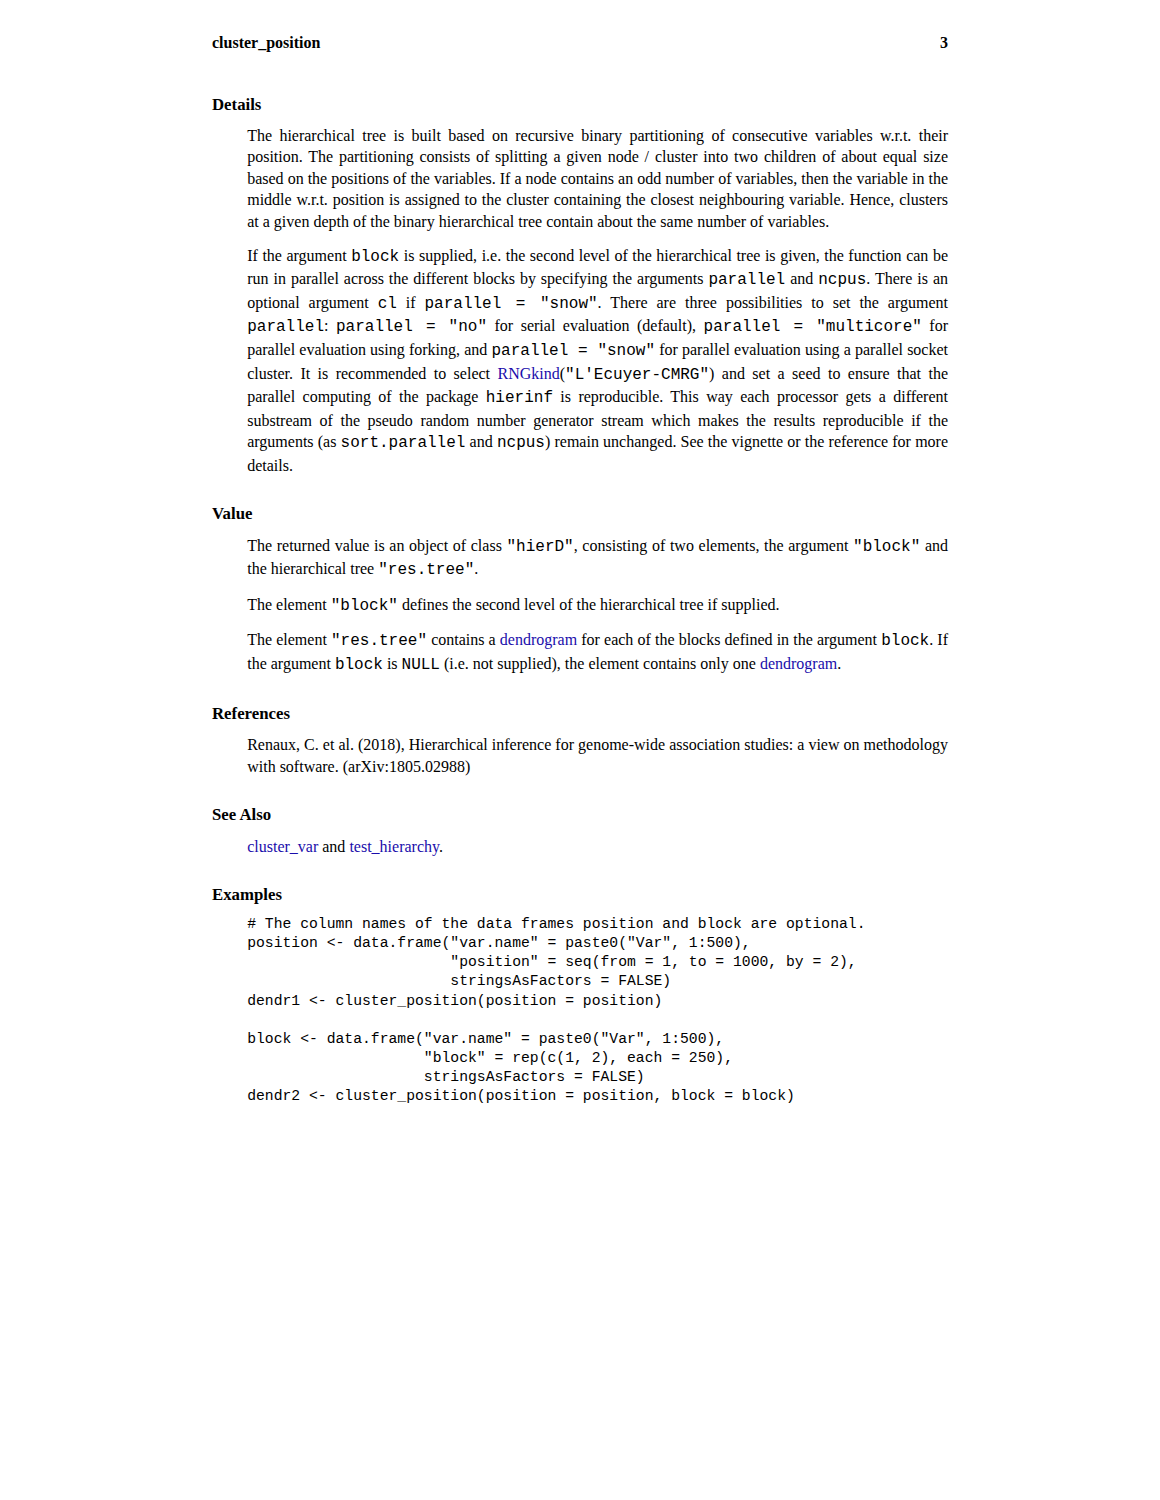cluster_position 3
Details
The hierarchical tree is built based on recursive binary partitioning of consecutive variables w.r.t. their position. The partitioning consists of splitting a given node / cluster into two children of about equal size based on the positions of the variables. If a node contains an odd number of variables, then the variable in the middle w.r.t. position is assigned to the cluster containing the closest neighbouring variable. Hence, clusters at a given depth of the binary hierarchical tree contain about the same number of variables.
If the argument block is supplied, i.e. the second level of the hierarchical tree is given, the function can be run in parallel across the different blocks by specifying the arguments parallel and ncpus. There is an optional argument cl if parallel = "snow". There are three possibilities to set the argument parallel: parallel = "no" for serial evaluation (default), parallel = "multicore" for parallel evaluation using forking, and parallel = "snow" for parallel evaluation using a parallel socket cluster. It is recommended to select RNGkind("L'Ecuyer-CMRG") and set a seed to ensure that the parallel computing of the package hierinf is reproducible. This way each processor gets a different substream of the pseudo random number generator stream which makes the results reproducible if the arguments (as sort.parallel and ncpus) remain unchanged. See the vignette or the reference for more details.
Value
The returned value is an object of class "hierD", consisting of two elements, the argument "block" and the hierarchical tree "res.tree".
The element "block" defines the second level of the hierarchical tree if supplied.
The element "res.tree" contains a dendrogram for each of the blocks defined in the argument block. If the argument block is NULL (i.e. not supplied), the element contains only one dendrogram.
References
Renaux, C. et al. (2018), Hierarchical inference for genome-wide association studies: a view on methodology with software. (arXiv:1805.02988)
See Also
cluster_var and test_hierarchy.
Examples
# The column names of the data frames position and block are optional.
position <- data.frame("var.name" = paste0("Var", 1:500),
                       "position" = seq(from = 1, to = 1000, by = 2),
                       stringsAsFactors = FALSE)
dendr1 <- cluster_position(position = position)

block <- data.frame("var.name" = paste0("Var", 1:500),
                    "block" = rep(c(1, 2), each = 250),
                    stringsAsFactors = FALSE)
dendr2 <- cluster_position(position = position, block = block)